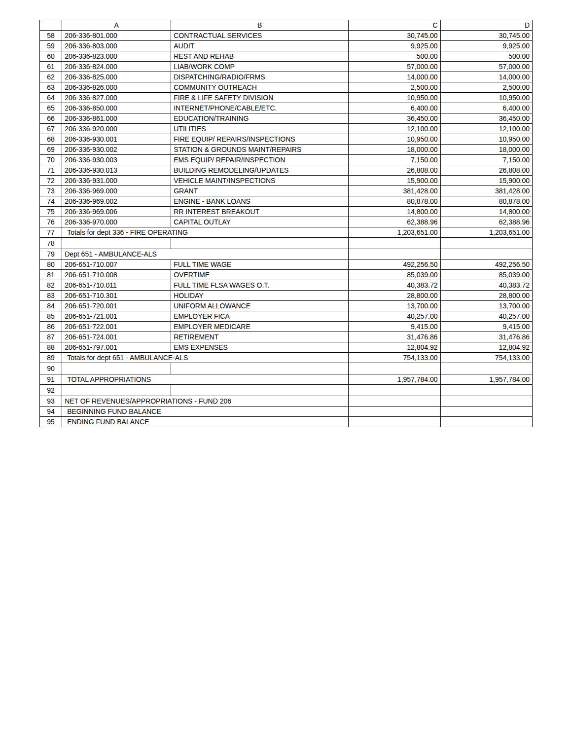| | A | B | C | D |
| --- | --- | --- | --- | --- |
| 58 | 206-336-801.000 | CONTRACTUAL SERVICES | 30,745.00 | 30,745.00 |
| 59 | 206-336-803.000 | AUDIT | 9,925.00 | 9,925.00 |
| 60 | 206-336-823.000 | REST AND REHAB | 500.00 | 500.00 |
| 61 | 206-336-824.000 | LIAB/WORK COMP | 57,000.00 | 57,000.00 |
| 62 | 206-336-825.000 | DISPATCHING/RADIO/FRMS | 14,000.00 | 14,000.00 |
| 63 | 206-336-826.000 | COMMUNITY OUTREACH | 2,500.00 | 2,500.00 |
| 64 | 206-336-827.000 | FIRE & LIFE SAFETY DIVISION | 10,950.00 | 10,950.00 |
| 65 | 206-336-850.000 | INTERNET/PHONE/CABLE/ETC. | 6,400.00 | 6,400.00 |
| 66 | 206-336-861.000 | EDUCATION/TRAINING | 36,450.00 | 36,450.00 |
| 67 | 206-336-920.000 | UTILITIES | 12,100.00 | 12,100.00 |
| 68 | 206-336-930.001 | FIRE EQUIP/ REPAIRS/INSPECTIONS | 10,950.00 | 10,950.00 |
| 69 | 206-336-930.002 | STATION & GROUNDS MAINT/REPAIRS | 18,000.00 | 18,000.00 |
| 70 | 206-336-930.003 | EMS EQUIP/ REPAIR/INSPECTION | 7,150.00 | 7,150.00 |
| 71 | 206-336-930.013 | BUILDING REMODELING/UPDATES | 26,808.00 | 26,808.00 |
| 72 | 206-336-931.000 | VEHICLE MAINT/INSPECTIONS | 15,900.00 | 15,900.00 |
| 73 | 206-336-969.000 | GRANT | 381,428.00 | 381,428.00 |
| 74 | 206-336-969.002 | ENGINE - BANK LOANS | 80,878.00 | 80,878.00 |
| 75 | 206-336-969.006 | RR INTEREST BREAKOUT | 14,800.00 | 14,800.00 |
| 76 | 206-336-970.000 | CAPITAL OUTLAY | 62,388.96 | 62,388.96 |
| 77 | Totals for dept 336 - FIRE OPERATING | 1,203,651.00 | 1,203,651.00 |
| 78 | | | | |
| 79 | Dept 651 - AMBULANCE-ALS | | |
| 80 | 206-651-710.007 | FULL TIME WAGE | 492,256.50 | 492,256.50 |
| 81 | 206-651-710.008 | OVERTIME | 85,039.00 | 85,039.00 |
| 82 | 206-651-710.011 | FULL TIME FLSA WAGES O.T. | 40,383.72 | 40,383.72 |
| 83 | 206-651-710.301 | HOLIDAY | 28,800.00 | 28,800.00 |
| 84 | 206-651-720.001 | UNIFORM ALLOWANCE | 13,700.00 | 13,700.00 |
| 85 | 206-651-721.001 | EMPLOYER FICA | 40,257.00 | 40,257.00 |
| 86 | 206-651-722.001 | EMPLOYER MEDICARE | 9,415.00 | 9,415.00 |
| 87 | 206-651-724.001 | RETIREMENT | 31,476.86 | 31,476.86 |
| 88 | 206-651-797.001 | EMS EXPENSES | 12,804.92 | 12,804.92 |
| 89 | Totals for dept 651 - AMBULANCE-ALS | 754,133.00 | 754,133.00 |
| 90 | | | | |
| 91 | TOTAL APPROPRIATIONS | 1,957,784.00 | 1,957,784.00 |
| 92 | | | | |
| 93 | NET OF REVENUES/APPROPRIATIONS - FUND 206 | | |
| 94 | BEGINNING FUND BALANCE | | |
| 95 | ENDING FUND BALANCE | | |